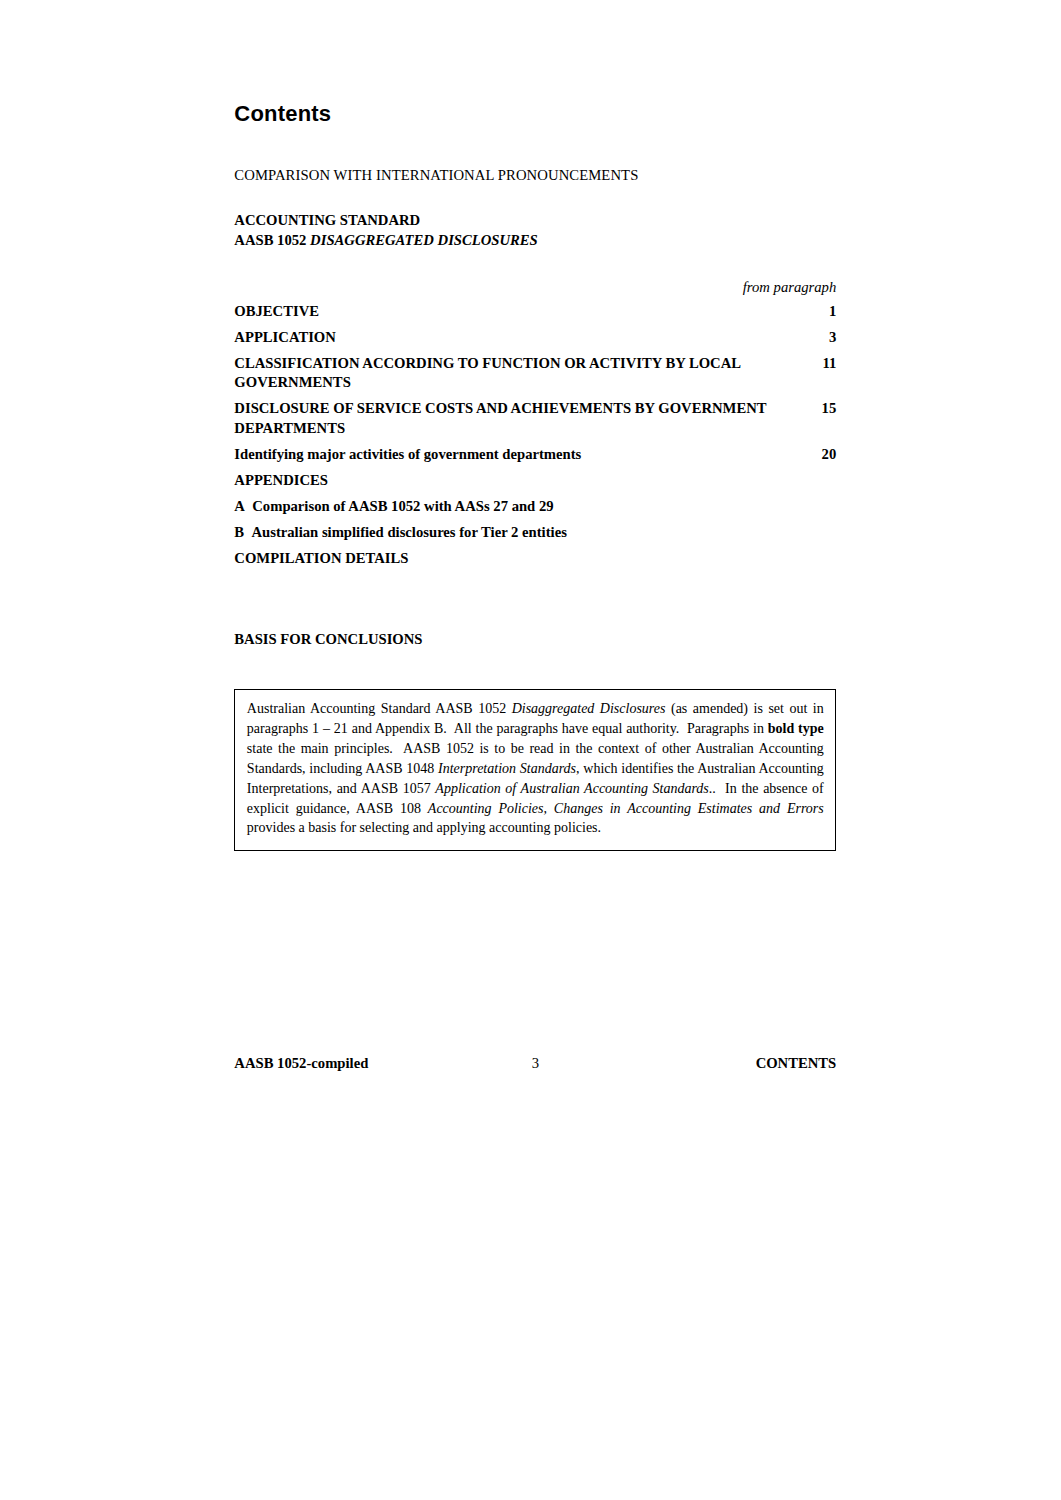Contents
COMPARISON WITH INTERNATIONAL PRONOUNCEMENTS
ACCOUNTING STANDARD
AASB 1052 DISAGGREGATED DISCLOSURES
from paragraph
| OBJECTIVE | 1 |
| APPLICATION | 3 |
| CLASSIFICATION ACCORDING TO FUNCTION OR ACTIVITY BY LOCAL GOVERNMENTS | 11 |
| DISCLOSURE OF SERVICE COSTS AND ACHIEVEMENTS BY GOVERNMENT DEPARTMENTS | 15 |
| Identifying major activities of government departments | 20 |
| APPENDICES | |
| A Comparison of AASB 1052 with AASs 27 and 29 | |
| B Australian simplified disclosures for Tier 2 entities | |
| COMPILATION DETAILS | |
BASIS FOR CONCLUSIONS
Australian Accounting Standard AASB 1052 Disaggregated Disclosures (as amended) is set out in paragraphs 1 – 21 and Appendix B. All the paragraphs have equal authority. Paragraphs in bold type state the main principles. AASB 1052 is to be read in the context of other Australian Accounting Standards, including AASB 1048 Interpretation Standards, which identifies the Australian Accounting Interpretations, and AASB 1057 Application of Australian Accounting Standards.. In the absence of explicit guidance, AASB 108 Accounting Policies, Changes in Accounting Estimates and Errors provides a basis for selecting and applying accounting policies.
AASB 1052-compiled 3 CONTENTS